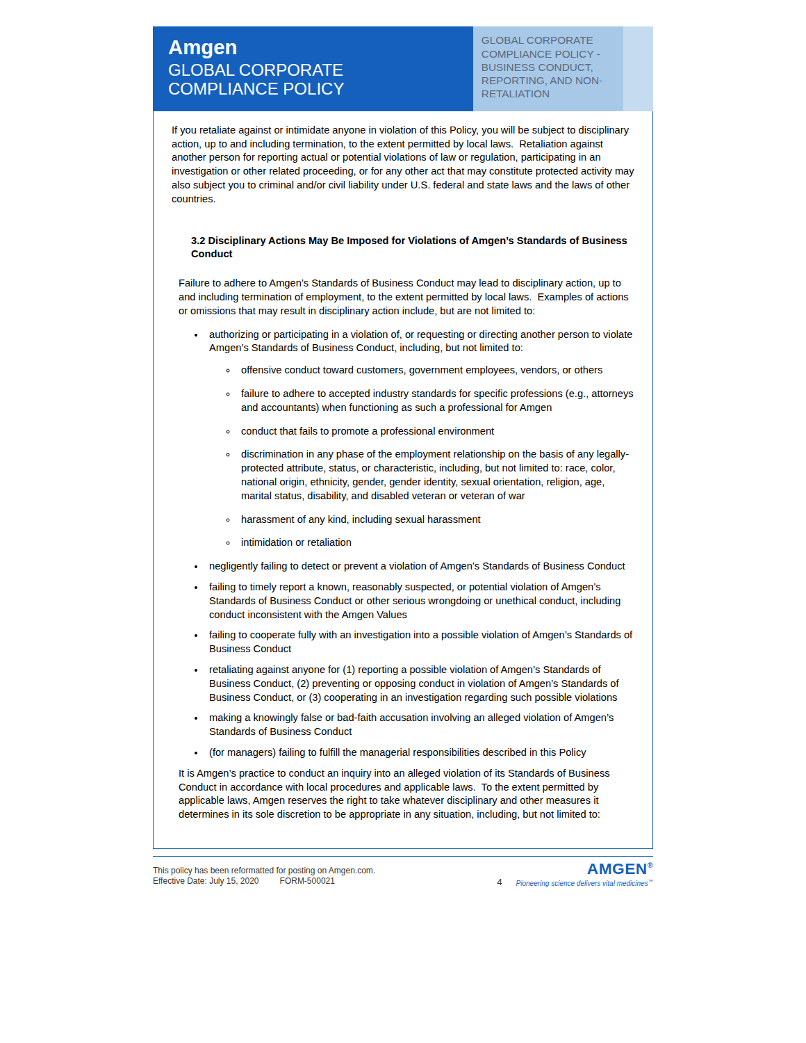Amgen
GLOBAL CORPORATE
COMPLIANCE POLICY
Global Corporate Compliance Policy - Business Conduct, Reporting, and Non-Retaliation
If you retaliate against or intimidate anyone in violation of this Policy, you will be subject to disciplinary action, up to and including termination, to the extent permitted by local laws. Retaliation against another person for reporting actual or potential violations of law or regulation, participating in an investigation or other related proceeding, or for any other act that may constitute protected activity may also subject you to criminal and/or civil liability under U.S. federal and state laws and the laws of other countries.
3.2 Disciplinary Actions May Be Imposed for Violations of Amgen’s Standards of Business Conduct
Failure to adhere to Amgen’s Standards of Business Conduct may lead to disciplinary action, up to and including termination of employment, to the extent permitted by local laws. Examples of actions or omissions that may result in disciplinary action include, but are not limited to:
authorizing or participating in a violation of, or requesting or directing another person to violate Amgen’s Standards of Business Conduct, including, but not limited to:
offensive conduct toward customers, government employees, vendors, or others
failure to adhere to accepted industry standards for specific professions (e.g., attorneys and accountants) when functioning as such a professional for Amgen
conduct that fails to promote a professional environment
discrimination in any phase of the employment relationship on the basis of any legally-protected attribute, status, or characteristic, including, but not limited to: race, color, national origin, ethnicity, gender, gender identity, sexual orientation, religion, age, marital status, disability, and disabled veteran or veteran of war
harassment of any kind, including sexual harassment
intimidation or retaliation
negligently failing to detect or prevent a violation of Amgen’s Standards of Business Conduct
failing to timely report a known, reasonably suspected, or potential violation of Amgen’s Standards of Business Conduct or other serious wrongdoing or unethical conduct, including conduct inconsistent with the Amgen Values
failing to cooperate fully with an investigation into a possible violation of Amgen’s Standards of Business Conduct
retaliating against anyone for (1) reporting a possible violation of Amgen’s Standards of Business Conduct, (2) preventing or opposing conduct in violation of Amgen’s Standards of Business Conduct, or (3) cooperating in an investigation regarding such possible violations
making a knowingly false or bad-faith accusation involving an alleged violation of Amgen’s Standards of Business Conduct
(for managers) failing to fulfill the managerial responsibilities described in this Policy
It is Amgen’s practice to conduct an inquiry into an alleged violation of its Standards of Business Conduct in accordance with local procedures and applicable laws. To the extent permitted by applicable laws, Amgen reserves the right to take whatever disciplinary and other measures it determines in its sole discretion to be appropriate in any situation, including, but not limited to:
This policy has been reformatted for posting on Amgen.com.
Effective Date: July 15, 2020FORM-500021
4
AMGEN®
Pioneering science delivers vital medicines™